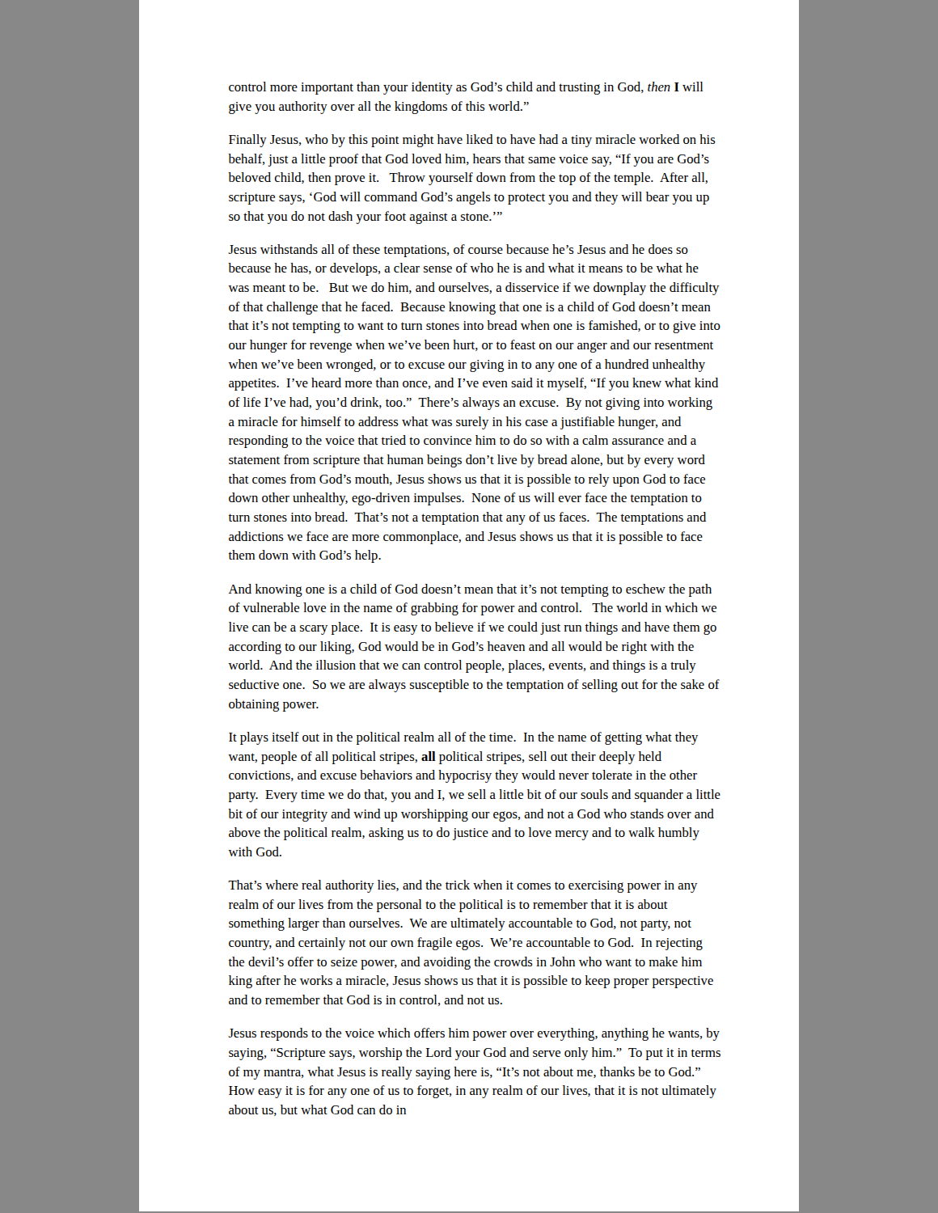control more important than your identity as God’s child and trusting in God, then I will give you authority over all the kingdoms of this world.”
Finally Jesus, who by this point might have liked to have had a tiny miracle worked on his behalf, just a little proof that God loved him, hears that same voice say, “If you are God’s beloved child, then prove it. Throw yourself down from the top of the temple. After all, scripture says, ‘God will command God’s angels to protect you and they will bear you up so that you do not dash your foot against a stone.’”
Jesus withstands all of these temptations, of course because he’s Jesus and he does so because he has, or develops, a clear sense of who he is and what it means to be what he was meant to be. But we do him, and ourselves, a disservice if we downplay the difficulty of that challenge that he faced. Because knowing that one is a child of God doesn’t mean that it’s not tempting to want to turn stones into bread when one is famished, or to give into our hunger for revenge when we’ve been hurt, or to feast on our anger and our resentment when we’ve been wronged, or to excuse our giving in to any one of a hundred unhealthy appetites. I’ve heard more than once, and I’ve even said it myself, “If you knew what kind of life I’ve had, you’d drink, too.” There’s always an excuse. By not giving into working a miracle for himself to address what was surely in his case a justifiable hunger, and responding to the voice that tried to convince him to do so with a calm assurance and a statement from scripture that human beings don’t live by bread alone, but by every word that comes from God’s mouth, Jesus shows us that it is possible to rely upon God to face down other unhealthy, ego-driven impulses. None of us will ever face the temptation to turn stones into bread. That’s not a temptation that any of us faces. The temptations and addictions we face are more commonplace, and Jesus shows us that it is possible to face them down with God’s help.
And knowing one is a child of God doesn’t mean that it’s not tempting to eschew the path of vulnerable love in the name of grabbing for power and control. The world in which we live can be a scary place. It is easy to believe if we could just run things and have them go according to our liking, God would be in God’s heaven and all would be right with the world. And the illusion that we can control people, places, events, and things is a truly seductive one. So we are always susceptible to the temptation of selling out for the sake of obtaining power.
It plays itself out in the political realm all of the time. In the name of getting what they want, people of all political stripes, all political stripes, sell out their deeply held convictions, and excuse behaviors and hypocrisy they would never tolerate in the other party. Every time we do that, you and I, we sell a little bit of our souls and squander a little bit of our integrity and wind up worshipping our egos, and not a God who stands over and above the political realm, asking us to do justice and to love mercy and to walk humbly with God.
That’s where real authority lies, and the trick when it comes to exercising power in any realm of our lives from the personal to the political is to remember that it is about something larger than ourselves. We are ultimately accountable to God, not party, not country, and certainly not our own fragile egos. We’re accountable to God. In rejecting the devil’s offer to seize power, and avoiding the crowds in John who want to make him king after he works a miracle, Jesus shows us that it is possible to keep proper perspective and to remember that God is in control, and not us.
Jesus responds to the voice which offers him power over everything, anything he wants, by saying, “Scripture says, worship the Lord your God and serve only him.” To put it in terms of my mantra, what Jesus is really saying here is, “It’s not about me, thanks be to God.” How easy it is for any one of us to forget, in any realm of our lives, that it is not ultimately about us, but what God can do in